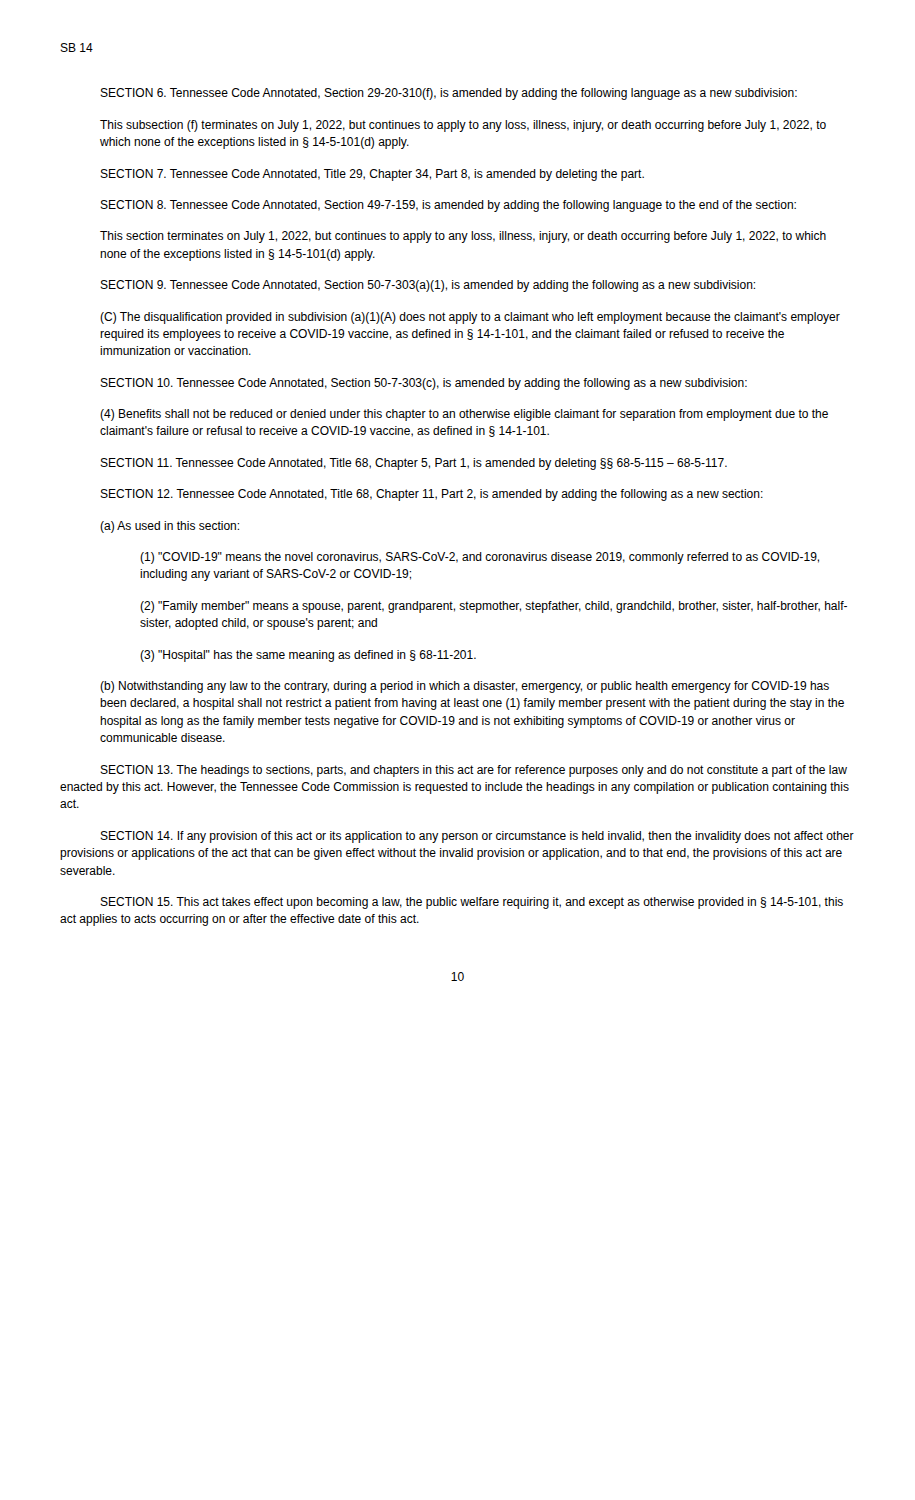SB 14
SECTION 6. Tennessee Code Annotated, Section 29-20-310(f), is amended by adding the following language as a new subdivision:
This subsection (f) terminates on July 1, 2022, but continues to apply to any loss, illness, injury, or death occurring before July 1, 2022, to which none of the exceptions listed in § 14-5-101(d) apply.
SECTION 7. Tennessee Code Annotated, Title 29, Chapter 34, Part 8, is amended by deleting the part.
SECTION 8. Tennessee Code Annotated, Section 49-7-159, is amended by adding the following language to the end of the section:
This section terminates on July 1, 2022, but continues to apply to any loss, illness, injury, or death occurring before July 1, 2022, to which none of the exceptions listed in § 14-5-101(d) apply.
SECTION 9. Tennessee Code Annotated, Section 50-7-303(a)(1), is amended by adding the following as a new subdivision:
(C) The disqualification provided in subdivision (a)(1)(A) does not apply to a claimant who left employment because the claimant's employer required its employees to receive a COVID-19 vaccine, as defined in § 14-1-101, and the claimant failed or refused to receive the immunization or vaccination.
SECTION 10. Tennessee Code Annotated, Section 50-7-303(c), is amended by adding the following as a new subdivision:
(4) Benefits shall not be reduced or denied under this chapter to an otherwise eligible claimant for separation from employment due to the claimant's failure or refusal to receive a COVID-19 vaccine, as defined in § 14-1-101.
SECTION 11. Tennessee Code Annotated, Title 68, Chapter 5, Part 1, is amended by deleting §§ 68-5-115 – 68-5-117.
SECTION 12. Tennessee Code Annotated, Title 68, Chapter 11, Part 2, is amended by adding the following as a new section:
(a) As used in this section:
(1) "COVID-19" means the novel coronavirus, SARS-CoV-2, and coronavirus disease 2019, commonly referred to as COVID-19, including any variant of SARS-CoV-2 or COVID-19;
(2) "Family member" means a spouse, parent, grandparent, stepmother, stepfather, child, grandchild, brother, sister, half-brother, half-sister, adopted child, or spouse's parent; and
(3) "Hospital" has the same meaning as defined in § 68-11-201.
(b) Notwithstanding any law to the contrary, during a period in which a disaster, emergency, or public health emergency for COVID-19 has been declared, a hospital shall not restrict a patient from having at least one (1) family member present with the patient during the stay in the hospital as long as the family member tests negative for COVID-19 and is not exhibiting symptoms of COVID-19 or another virus or communicable disease.
SECTION 13. The headings to sections, parts, and chapters in this act are for reference purposes only and do not constitute a part of the law enacted by this act. However, the Tennessee Code Commission is requested to include the headings in any compilation or publication containing this act.
SECTION 14. If any provision of this act or its application to any person or circumstance is held invalid, then the invalidity does not affect other provisions or applications of the act that can be given effect without the invalid provision or application, and to that end, the provisions of this act are severable.
SECTION 15. This act takes effect upon becoming a law, the public welfare requiring it, and except as otherwise provided in § 14-5-101, this act applies to acts occurring on or after the effective date of this act.
10